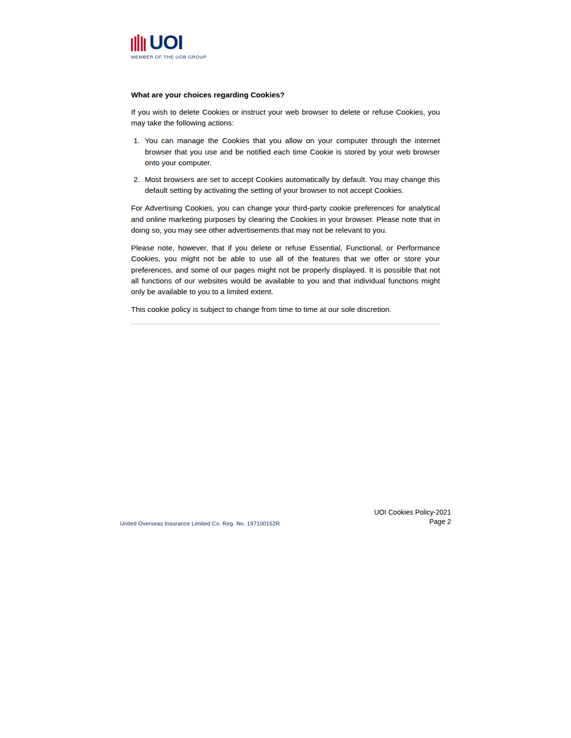UOI
MEMBER OF THE UOB GROUP
What are your choices regarding Cookies?
If you wish to delete Cookies or instruct your web browser to delete or refuse Cookies, you may take the following actions:
You can manage the Cookies that you allow on your computer through the internet browser that you use and be notified each time Cookie is stored by your web browser onto your computer.
Most browsers are set to accept Cookies automatically by default. You may change this default setting by activating the setting of your browser to not accept Cookies.
For Advertising Cookies, you can change your third-party cookie preferences for analytical and online marketing purposes by clearing the Cookies in your browser. Please note that in doing so, you may see other advertisements that may not be relevant to you.
Please note, however, that if you delete or refuse Essential, Functional, or Performance Cookies, you might not be able to use all of the features that we offer or store your preferences, and some of our pages might not be properly displayed. It is possible that not all functions of our websites would be available to you and that individual functions might only be available to you to a limited extent.
This cookie policy is subject to change from time to time at our sole discretion.
United Overseas Insurance Limited Co. Reg. No. 197100152R
UOI Cookies Policy-2021
Page 2